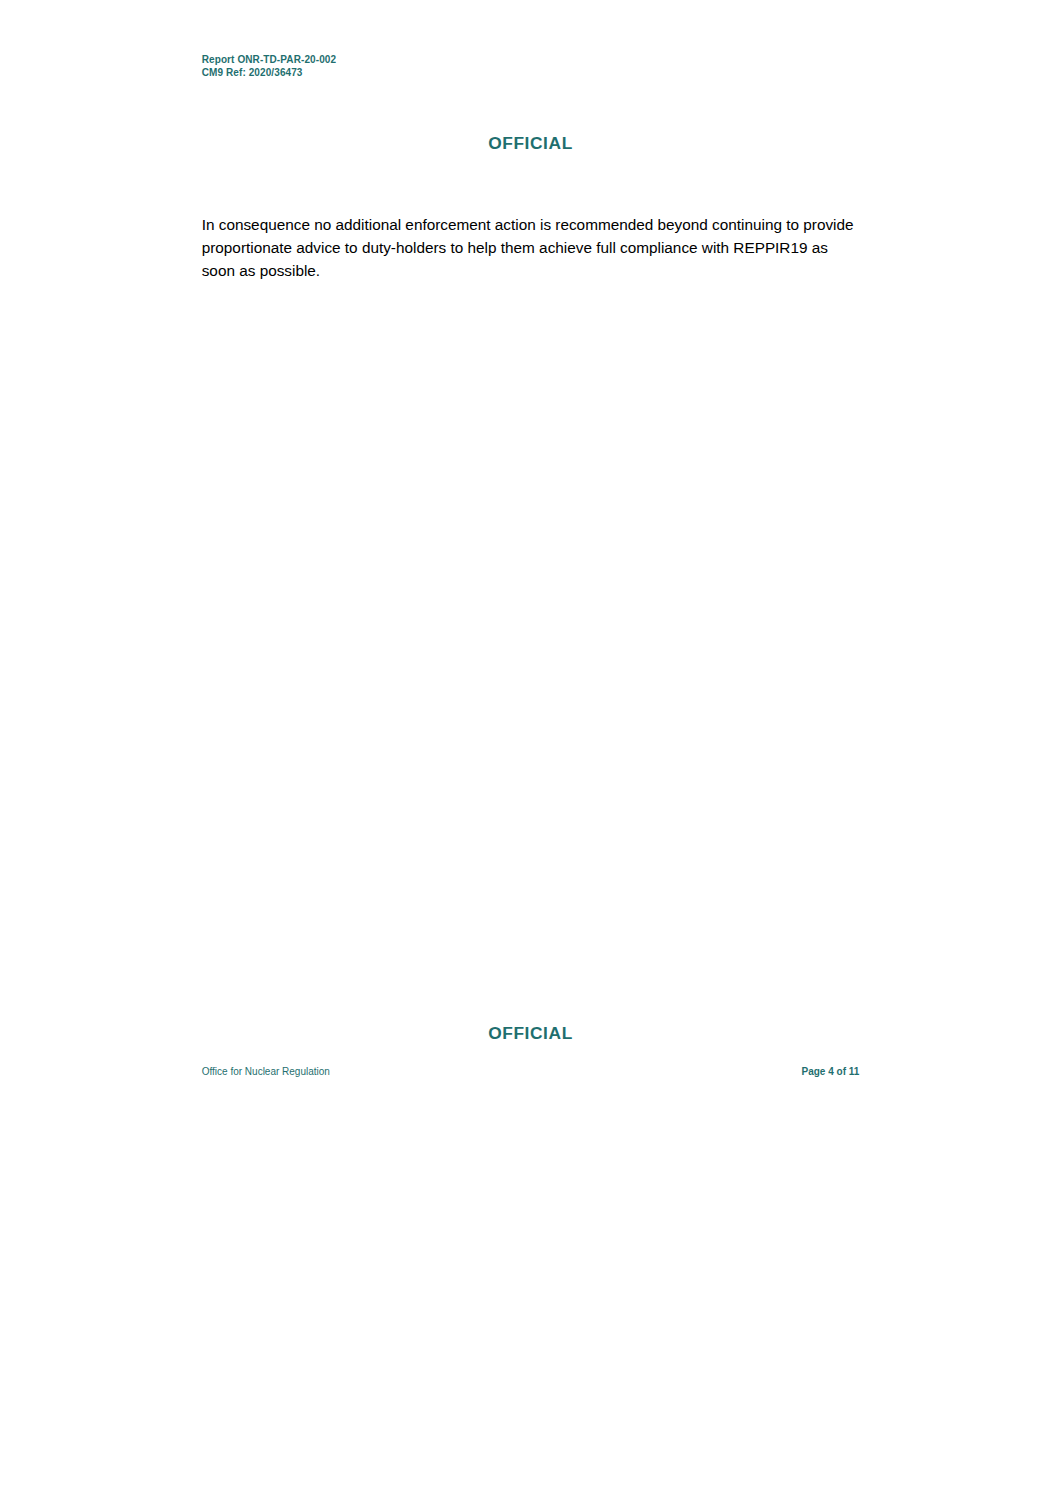Report ONR-TD-PAR-20-002
CM9 Ref: 2020/36473
OFFICIAL
In consequence no additional enforcement action is recommended beyond continuing to provide proportionate advice to duty-holders to help them achieve full compliance with REPPIR19 as soon as possible.
OFFICIAL
Office for Nuclear Regulation
Page 4 of 11